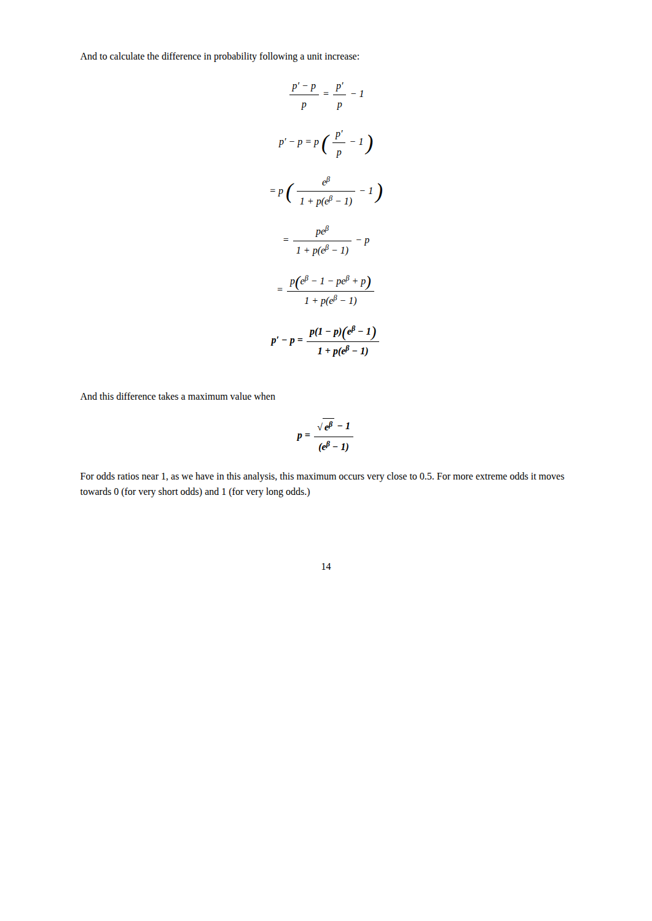And to calculate the difference in probability following a unit increase:
p′ − p p = p′p − 1
p′ − p = p ( p′p − 1 )
= p ( eβ 1 + p(eβ − 1) − 1 )
= peβ 1 + p(eβ − 1) − p
= p(eβ − 1 − peβ + p) 1 + p(eβ − 1)
p′ − p = p(1 − p)(eβ − 1) 1 + p(eβ − 1)
And this difference takes a maximum value when
p = √eβ − 1(eβ − 1)
For odds ratios near 1, as we have in this analysis, this maximum occurs very close to 0.5. For more extreme odds it moves towards 0 (for very short odds) and 1 (for very long odds.)
14